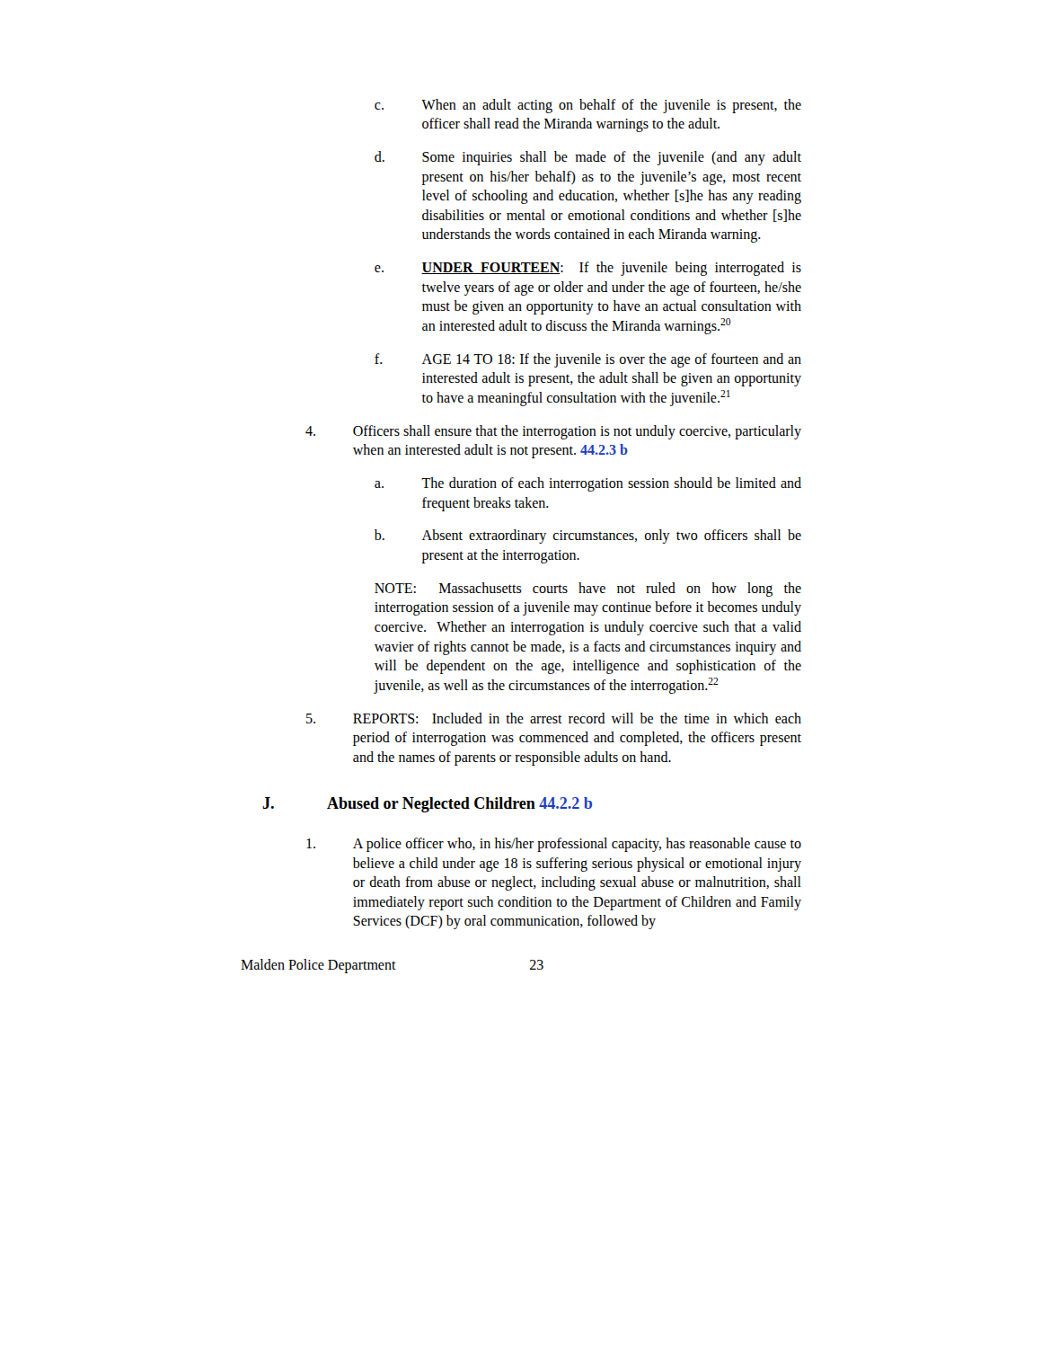c.
When an adult acting on behalf of the juvenile is present, the officer shall read the Miranda warnings to the adult.
d.
Some inquiries shall be made of the juvenile (and any adult present on his/her behalf) as to the juvenile’s age, most recent level of schooling and education, whether [s]he has any reading disabilities or mental or emotional conditions and whether [s]he understands the words contained in each Miranda warning.
e.
UNDER FOURTEEN: If the juvenile being interrogated is twelve years of age or older and under the age of fourteen, he/she must be given an opportunity to have an actual consultation with an interested adult to discuss the Miranda warnings.20
f.
AGE 14 TO 18: If the juvenile is over the age of fourteen and an interested adult is present, the adult shall be given an opportunity to have a meaningful consultation with the juvenile.21
4.
Officers shall ensure that the interrogation is not unduly coercive, particularly when an interested adult is not present. 44.2.3 b
a.
The duration of each interrogation session should be limited and frequent breaks taken.
b.
Absent extraordinary circumstances, only two officers shall be present at the interrogation.
NOTE: Massachusetts courts have not ruled on how long the interrogation session of a juvenile may continue before it becomes unduly coercive. Whether an interrogation is unduly coercive such that a valid wavier of rights cannot be made, is a facts and circumstances inquiry and will be dependent on the age, intelligence and sophistication of the juvenile, as well as the circumstances of the interrogation.22
5.
REPORTS: Included in the arrest record will be the time in which each period of interrogation was commenced and completed, the officers present and the names of parents or responsible adults on hand.
J.
Abused or Neglected Children 44.2.2 b
1.
A police officer who, in his/her professional capacity, has reasonable cause to believe a child under age 18 is suffering serious physical or emotional injury or death from abuse or neglect, including sexual abuse or malnutrition, shall immediately report such condition to the Department of Children and Family Services (DCF) by oral communication, followed by
Malden Police Department
23